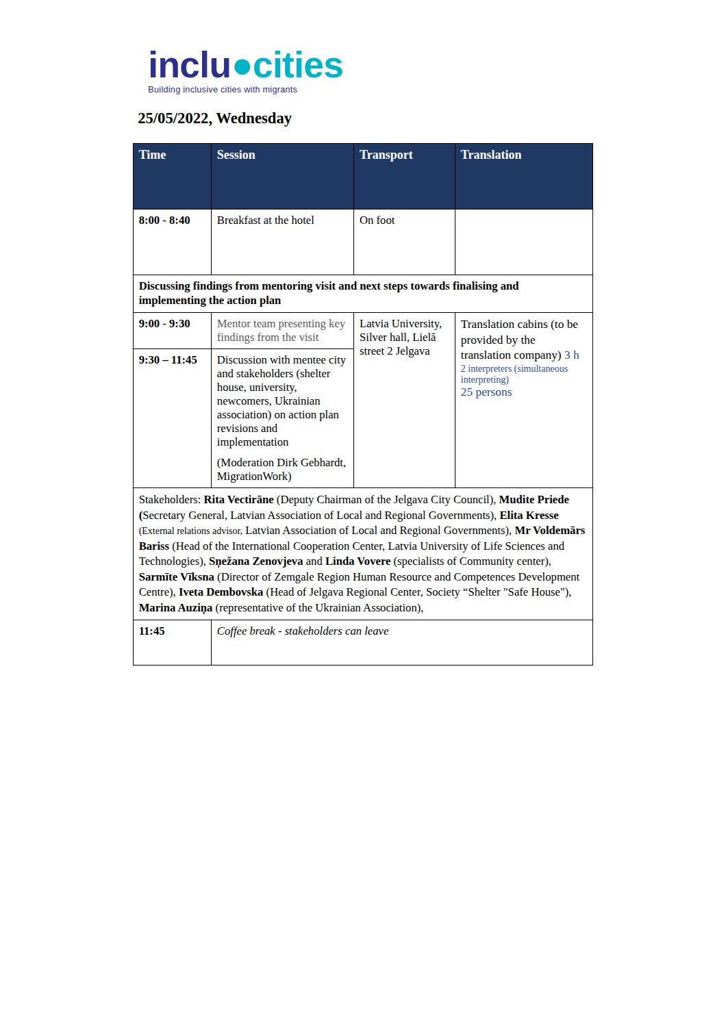inclu●cities
Building inclusive cities with migrants
25/05/2022, Wednesday
| Time | Session | Transport | Translation |
| --- | --- | --- | --- |
| 8:00 - 8:40 | Breakfast at the hotel | On foot | |
| Discussing findings from mentoring visit and next steps towards finalising and implementing the action plan |
| 9:00 - 9:30 | Mentor team presenting key findings from the visit | Latvia University, Silver hall, Lielā street 2 Jelgava | Translation cabins (to be provided by the translation company) 3 h 2 interpreters (simultaneous interpreting) 25 persons |
| 9:30 – 11:45 | Discussion with mentee city and stakeholders (shelter house, university, newcomers, Ukrainian association) on action plan revisions and implementation (Moderation Dirk Gebhardt, MigrationWork) |
| Stakeholders: Rita Vectirāne (Deputy Chairman of the Jelgava City Council), Mudite Priede ( Secretary General, Latvian Association of Local and Regional Governments), Elita Kresse (External relations advisor, Latvian Association of Local and Regional Governments), Mr Voldemārs Bariss (Head of the International Cooperation Center, Latvia University of Life Sciences and Technologies), Sņežana Zenovjeva and Linda Vovere (specialists of Community center), Sarmīte Vīksna (Director of Zemgale Region Human Resource and Competences Development Centre), Iveta Dembovska (Head of Jelgava Regional Center, Society “Shelter "Safe House"), Marina Auziņa (representative of the Ukrainian Association), |
| 11:45 | Coffee break - stakeholders can leave |